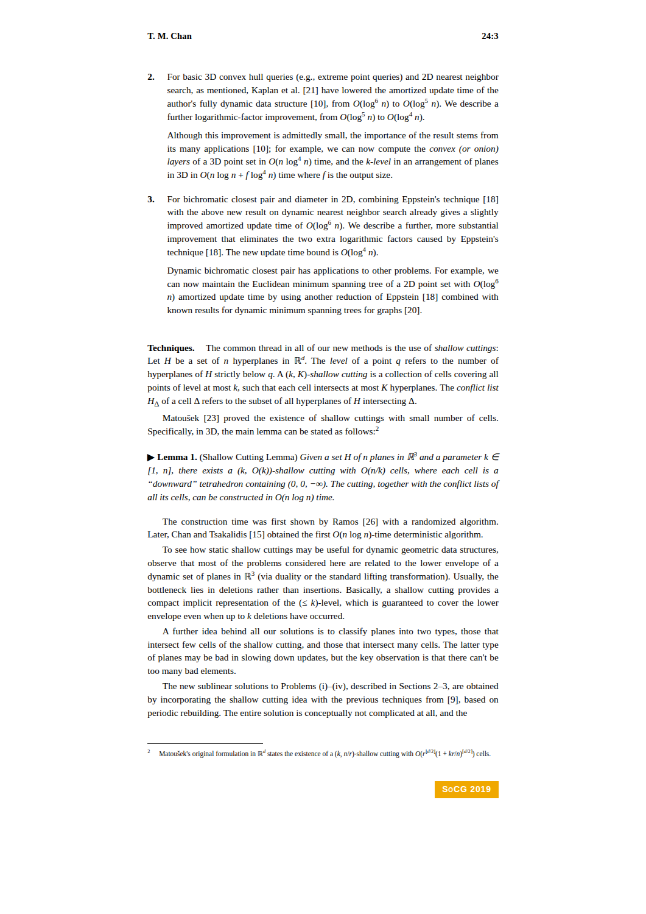T. M. Chan 24:3
2. For basic 3D convex hull queries (e.g., extreme point queries) and 2D nearest neighbor search, as mentioned, Kaplan et al. [21] have lowered the amortized update time of the author's fully dynamic data structure [10], from O(log6 n) to O(log5 n). We describe a further logarithmic-factor improvement, from O(log5 n) to O(log4 n).
Although this improvement is admittedly small, the importance of the result stems from its many applications [10]; for example, we can now compute the convex (or onion) layers of a 3D point set in O(n log4 n) time, and the k-level in an arrangement of planes in 3D in O(n log n + f log4 n) time where f is the output size.
3. For bichromatic closest pair and diameter in 2D, combining Eppstein's technique [18] with the above new result on dynamic nearest neighbor search already gives a slightly improved amortized update time of O(log6 n). We describe a further, more substantial improvement that eliminates the two extra logarithmic factors caused by Eppstein's technique [18]. The new update time bound is O(log4 n).
Dynamic bichromatic closest pair has applications to other problems. For example, we can now maintain the Euclidean minimum spanning tree of a 2D point set with O(log6 n) amortized update time by using another reduction of Eppstein [18] combined with known results for dynamic minimum spanning trees for graphs [20].
Techniques. The common thread in all of our new methods is the use of shallow cuttings: Let H be a set of n hyperplanes in ℝd. The level of a point q refers to the number of hyperplanes of H strictly below q. A (k, K)-shallow cutting is a collection of cells covering all points of level at most k, such that each cell intersects at most K hyperplanes. The conflict list HΔ of a cell Δ refers to the subset of all hyperplanes of H intersecting Δ.
Matoušek [23] proved the existence of shallow cuttings with small number of cells. Specifically, in 3D, the main lemma can be stated as follows:2
▶ Lemma 1. (Shallow Cutting Lemma) Given a set H of n planes in ℝ3 and a parameter k ∈ [1, n], there exists a (k, O(k))-shallow cutting with O(n/k) cells, where each cell is a “downward” tetrahedron containing (0, 0, −∞). The cutting, together with the conflict lists of all its cells, can be constructed in O(n log n) time.
The construction time was first shown by Ramos [26] with a randomized algorithm. Later, Chan and Tsakalidis [15] obtained the first O(n log n)-time deterministic algorithm.
To see how static shallow cuttings may be useful for dynamic geometric data structures, observe that most of the problems considered here are related to the lower envelope of a dynamic set of planes in ℝ3 (via duality or the standard lifting transformation). Usually, the bottleneck lies in deletions rather than insertions. Basically, a shallow cutting provides a compact implicit representation of the (≤ k)-level, which is guaranteed to cover the lower envelope even when up to k deletions have occurred.
A further idea behind all our solutions is to classify planes into two types, those that intersect few cells of the shallow cutting, and those that intersect many cells. The latter type of planes may be bad in slowing down updates, but the key observation is that there can't be too many bad elements.
The new sublinear solutions to Problems (i)–(iv), described in Sections 2–3, are obtained by incorporating the shallow cutting idea with the previous techniques from [9], based on periodic rebuilding. The entire solution is conceptually not complicated at all, and the
2
Matoušek's original formulation in ℝd states the existence of a (k, n/r)-shallow cutting with O(r⌊d/2⌋(1 + kr/n)⌈d/2⌉) cells.
SoCG 2019